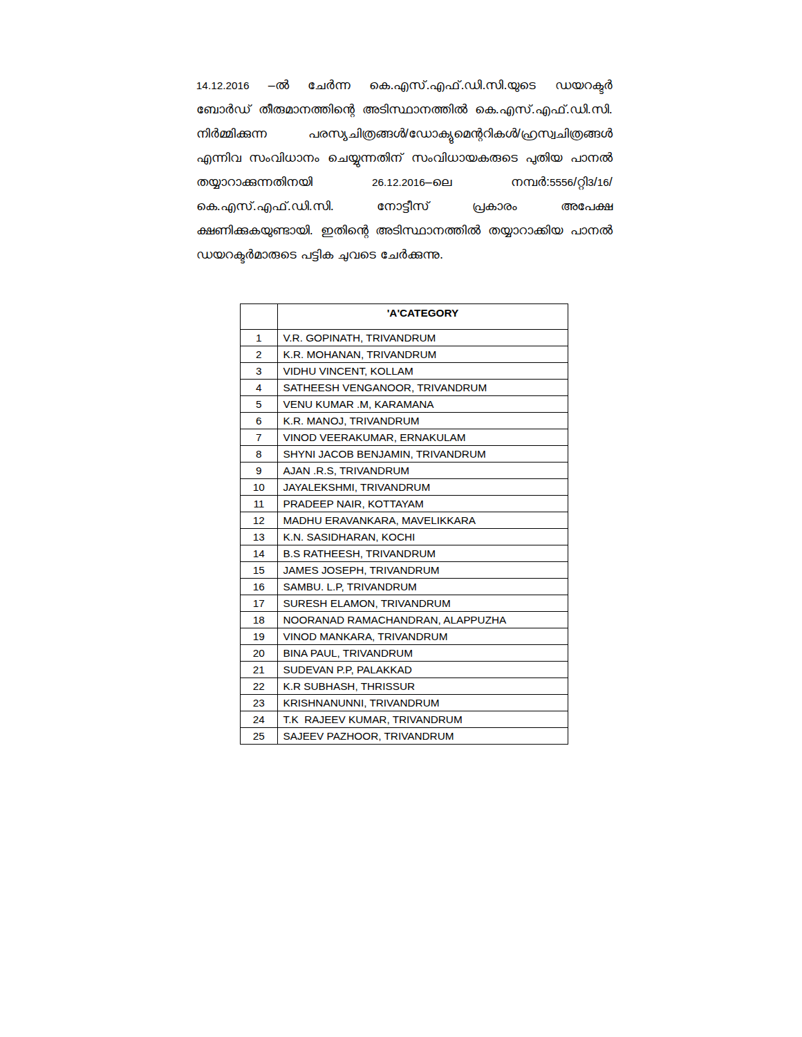14.12.2016 –ൽ ചേർന്ന കെ.എസ്.എഫ്.ഡി.സി.യുടെ ഡയറക്ടർ ബോർഡ് തീരുമാനത്തിന്റെ അടിസ്ഥാനത്തിൽ കെ.എസ്.എഫ്.ഡി.സി. നിർമ്മിക്കുന്ന പരസ്യചിത്രങ്ങൾ/ഡോക്യുമെന്ററികൾ/ഹ്രസ്വചിത്രങ്ങൾ എന്നിവ സംവിധാനം ചെയ്യുന്നതിന് സംവിധായകരുടെ പുതിയ പാനൽ തയ്യാറാക്കുന്നതിനയി 26.12.2016–ലെ നമ്പർ:5556/റ്റി3/16/കെ.എസ്.എഫ്.ഡി.സി. നോട്ടീസ് പ്രകാരം അപേക്ഷ ക്ഷണിക്കുകയുണ്ടായി. ഇതിന്റെ അടിസ്ഥാനത്തിൽ തയ്യാറാക്കിയ പാനൽ ഡയറക്ടർമാരുടെ പട്ടിക ചുവടെ ചേർക്കുന്നു.
| | 'A'CATEGORY |
| --- | --- |
| 1 | V.R. GOPINATH, TRIVANDRUM |
| 2 | K.R. MOHANAN, TRIVANDRUM |
| 3 | VIDHU VINCENT, KOLLAM |
| 4 | SATHEESH VENGANOOR, TRIVANDRUM |
| 5 | VENU KUMAR .M, KARAMANA |
| 6 | K.R. MANOJ, TRIVANDRUM |
| 7 | VINOD VEERAKUMAR, ERNAKULAM |
| 8 | SHYNI JACOB BENJAMIN, TRIVANDRUM |
| 9 | AJAN .R.S, TRIVANDRUM |
| 10 | JAYALEKSHMI, TRIVANDRUM |
| 11 | PRADEEP NAIR, KOTTAYAM |
| 12 | MADHU ERAVANKARA, MAVELIKKARA |
| 13 | K.N. SASIDHARAN, KOCHI |
| 14 | B.S RATHEESH, TRIVANDRUM |
| 15 | JAMES JOSEPH, TRIVANDRUM |
| 16 | SAMBU. L.P, TRIVANDRUM |
| 17 | SURESH ELAMON, TRIVANDRUM |
| 18 | NOORANAD RAMACHANDRAN, ALAPPUZHA |
| 19 | VINOD MANKARA, TRIVANDRUM |
| 20 | BINA PAUL, TRIVANDRUM |
| 21 | SUDEVAN P.P, PALAKKAD |
| 22 | K.R SUBHASH, THRISSUR |
| 23 | KRISHNANUNNI, TRIVANDRUM |
| 24 | T.K RAJEEV KUMAR, TRIVANDRUM |
| 25 | SAJEEV PAZHOOR, TRIVANDRUM |